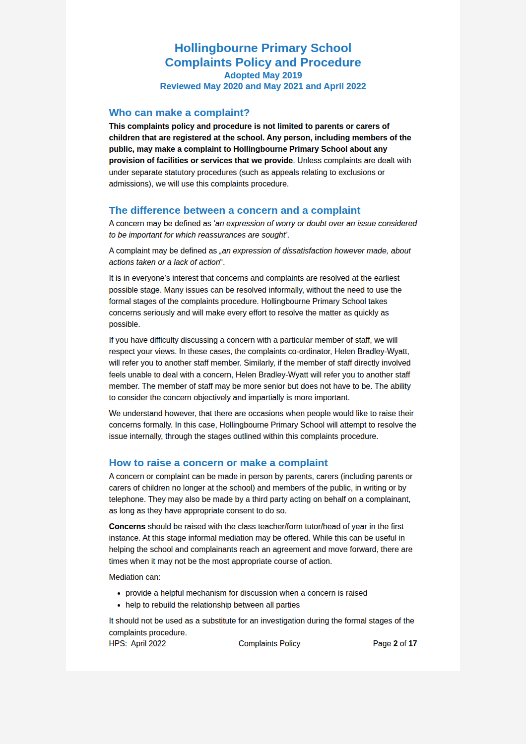Hollingbourne Primary School
Complaints Policy and Procedure
Adopted May 2019
Reviewed May 2020 and May 2021 and April 2022
Who can make a complaint?
This complaints policy and procedure is not limited to parents or carers of children that are registered at the school. Any person, including members of the public, may make a complaint to Hollingbourne Primary School about any provision of facilities or services that we provide. Unless complaints are dealt with under separate statutory procedures (such as appeals relating to exclusions or admissions), we will use this complaints procedure.
The difference between a concern and a complaint
A concern may be defined as ‘an expression of worry or doubt over an issue considered to be important for which reassurances are sought’.
A complaint may be defined as „an expression of dissatisfaction however made, about actions taken or a lack of action“.
It is in everyone’s interest that concerns and complaints are resolved at the earliest possible stage. Many issues can be resolved informally, without the need to use the formal stages of the complaints procedure. Hollingbourne Primary School takes concerns seriously and will make every effort to resolve the matter as quickly as possible.
If you have difficulty discussing a concern with a particular member of staff, we will respect your views. In these cases, the complaints co-ordinator, Helen Bradley-Wyatt, will refer you to another staff member. Similarly, if the member of staff directly involved feels unable to deal with a concern, Helen Bradley-Wyatt will refer you to another staff member. The member of staff may be more senior but does not have to be. The ability to consider the concern objectively and impartially is more important.
We understand however, that there are occasions when people would like to raise their concerns formally. In this case, Hollingbourne Primary School will attempt to resolve the issue internally, through the stages outlined within this complaints procedure.
How to raise a concern or make a complaint
A concern or complaint can be made in person by parents, carers (including parents or carers of children no longer at the school) and members of the public, in writing or by telephone. They may also be made by a third party acting on behalf on a complainant, as long as they have appropriate consent to do so.
Concerns should be raised with the class teacher/form tutor/head of year in the first instance. At this stage informal mediation may be offered. While this can be useful in helping the school and complainants reach an agreement and move forward, there are times when it may not be the most appropriate course of action.
Mediation can:
provide a helpful mechanism for discussion when a concern is raised
help to rebuild the relationship between all parties
It should not be used as a substitute for an investigation during the formal stages of the complaints procedure.
HPS: April 2022
Complaints Policy
Page 2 of 17